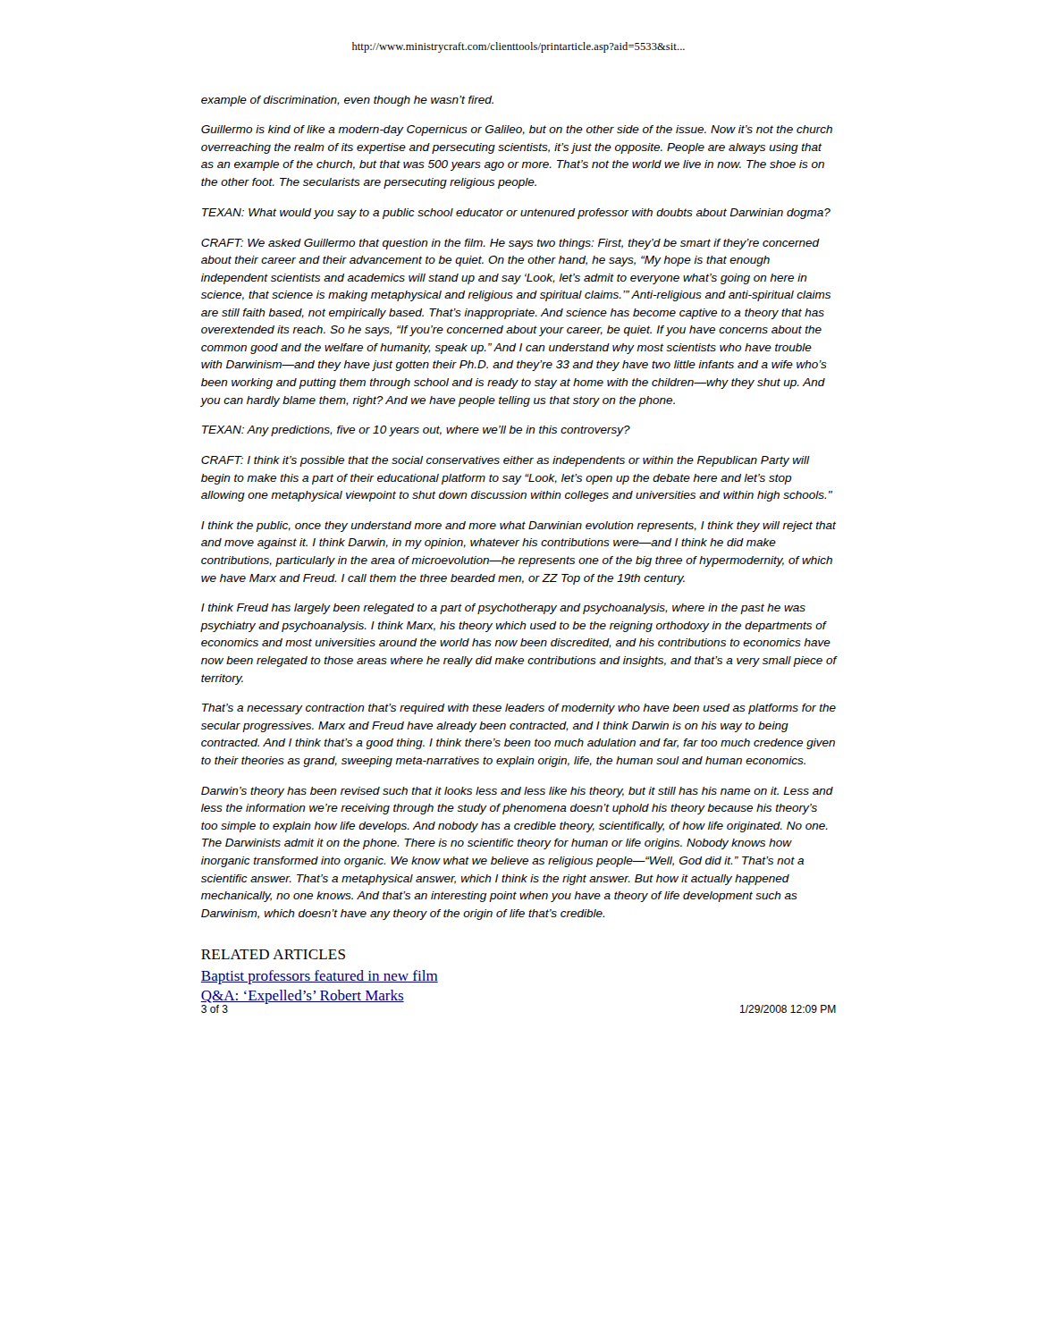http://www.ministrycraft.com/clienttools/printarticle.asp?aid=5533&sit...
example of discrimination, even though he wasn’t fired.
Guillermo is kind of like a modern-day Copernicus or Galileo, but on the other side of the issue. Now it’s not the church overreaching the realm of its expertise and persecuting scientists, it’s just the opposite. People are always using that as an example of the church, but that was 500 years ago or more. That’s not the world we live in now. The shoe is on the other foot. The secularists are persecuting religious people.
TEXAN: What would you say to a public school educator or untenured professor with doubts about Darwinian dogma?
CRAFT: We asked Guillermo that question in the film. He says two things: First, they’d be smart if they’re concerned about their career and their advancement to be quiet. On the other hand, he says, “My hope is that enough independent scientists and academics will stand up and say ‘Look, let’s admit to everyone what’s going on here in science, that science is making metaphysical and religious and spiritual claims.’” Anti-religious and anti-spiritual claims are still faith based, not empirically based. That’s inappropriate. And science has become captive to a theory that has overextended its reach. So he says, “If you’re concerned about your career, be quiet. If you have concerns about the common good and the welfare of humanity, speak up.” And I can understand why most scientists who have trouble with Darwinism—and they have just gotten their Ph.D. and they’re 33 and they have two little infants and a wife who’s been working and putting them through school and is ready to stay at home with the children—why they shut up. And you can hardly blame them, right? And we have people telling us that story on the phone.
TEXAN: Any predictions, five or 10 years out, where we’ll be in this controversy?
CRAFT: I think it’s possible that the social conservatives either as independents or within the Republican Party will begin to make this a part of their educational platform to say “Look, let’s open up the debate here and let’s stop allowing one metaphysical viewpoint to shut down discussion within colleges and universities and within high schools."
I think the public, once they understand more and more what Darwinian evolution represents, I think they will reject that and move against it. I think Darwin, in my opinion, whatever his contributions were—and I think he did make contributions, particularly in the area of microevolution—he represents one of the big three of hypermodernity, of which we have Marx and Freud. I call them the three bearded men, or ZZ Top of the 19th century.
I think Freud has largely been relegated to a part of psychotherapy and psychoanalysis, where in the past he was psychiatry and psychoanalysis. I think Marx, his theory which used to be the reigning orthodoxy in the departments of economics and most universities around the world has now been discredited, and his contributions to economics have now been relegated to those areas where he really did make contributions and insights, and that’s a very small piece of territory.
That’s a necessary contraction that’s required with these leaders of modernity who have been used as platforms for the secular progressives. Marx and Freud have already been contracted, and I think Darwin is on his way to being contracted. And I think that’s a good thing. I think there’s been too much adulation and far, far too much credence given to their theories as grand, sweeping meta-narratives to explain origin, life, the human soul and human economics.
Darwin’s theory has been revised such that it looks less and less like his theory, but it still has his name on it. Less and less the information we’re receiving through the study of phenomena doesn’t uphold his theory because his theory’s too simple to explain how life develops. And nobody has a credible theory, scientifically, of how life originated. No one. The Darwinists admit it on the phone. There is no scientific theory for human or life origins. Nobody knows how inorganic transformed into organic. We know what we believe as religious people—“Well, God did it.” That’s not a scientific answer. That’s a metaphysical answer, which I think is the right answer. But how it actually happened mechanically, no one knows. And that’s an interesting point when you have a theory of life development such as Darwinism, which doesn’t have any theory of the origin of life that’s credible.
RELATED ARTICLES
Baptist professors featured in new film Q&A: ‘Expelled’s’ Robert Marks
3 of 3 1/29/2008 12:09 PM